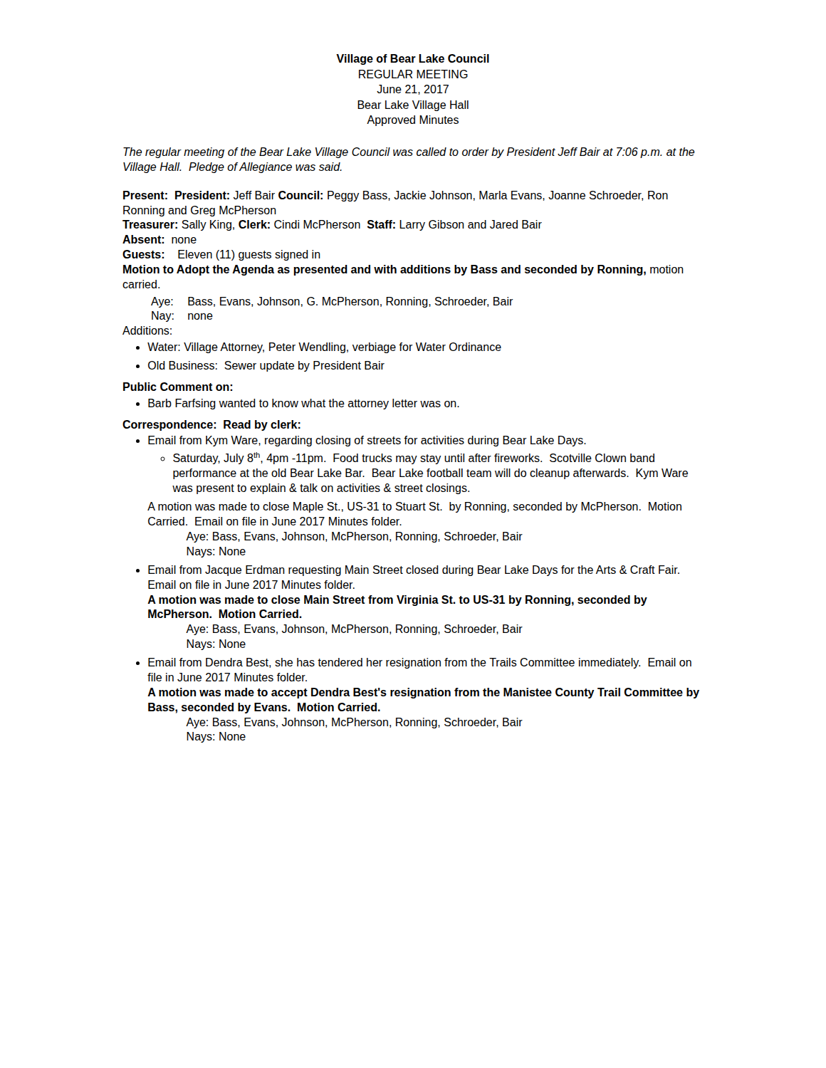Village of Bear Lake Council
REGULAR MEETING
June 21, 2017
Bear Lake Village Hall
Approved Minutes
The regular meeting of the Bear Lake Village Council was called to order by President Jeff Bair at 7:06 p.m. at the Village Hall. Pledge of Allegiance was said.
Present: President: Jeff Bair Council: Peggy Bass, Jackie Johnson, Marla Evans, Joanne Schroeder, Ron Ronning and Greg McPherson
Treasurer: Sally King, Clerk: Cindi McPherson Staff: Larry Gibson and Jared Bair
Absent: none
Guests: Eleven (11) guests signed in
Motion to Adopt the Agenda as presented and with additions by Bass and seconded by Ronning, motion carried.
Aye: Bass, Evans, Johnson, G. McPherson, Ronning, Schroeder, Bair
Nay: none
Additions:
Water: Village Attorney, Peter Wendling, verbiage for Water Ordinance
Old Business: Sewer update by President Bair
Public Comment on:
Barb Farfsing wanted to know what the attorney letter was on.
Correspondence: Read by clerk:
Email from Kym Ware, regarding closing of streets for activities during Bear Lake Days.
Saturday, July 8th, 4pm -11pm. Food trucks may stay until after fireworks. Scotville Clown band performance at the old Bear Lake Bar. Bear Lake football team will do cleanup afterwards. Kym Ware was present to explain & talk on activities & street closings.
A motion was made to close Maple St., US-31 to Stuart St. by Ronning, seconded by McPherson. Motion Carried. Email on file in June 2017 Minutes folder.
Aye: Bass, Evans, Johnson, McPherson, Ronning, Schroeder, Bair
Nays: None
Email from Jacque Erdman requesting Main Street closed during Bear Lake Days for the Arts & Craft Fair. Email on file in June 2017 Minutes folder.
A motion was made to close Main Street from Virginia St. to US-31 by Ronning, seconded by McPherson. Motion Carried.
Aye: Bass, Evans, Johnson, McPherson, Ronning, Schroeder, Bair
Nays: None
Email from Dendra Best, she has tendered her resignation from the Trails Committee immediately. Email on file in June 2017 Minutes folder.
A motion was made to accept Dendra Best's resignation from the Manistee County Trail Committee by Bass, seconded by Evans. Motion Carried.
Aye: Bass, Evans, Johnson, McPherson, Ronning, Schroeder, Bair
Nays: None